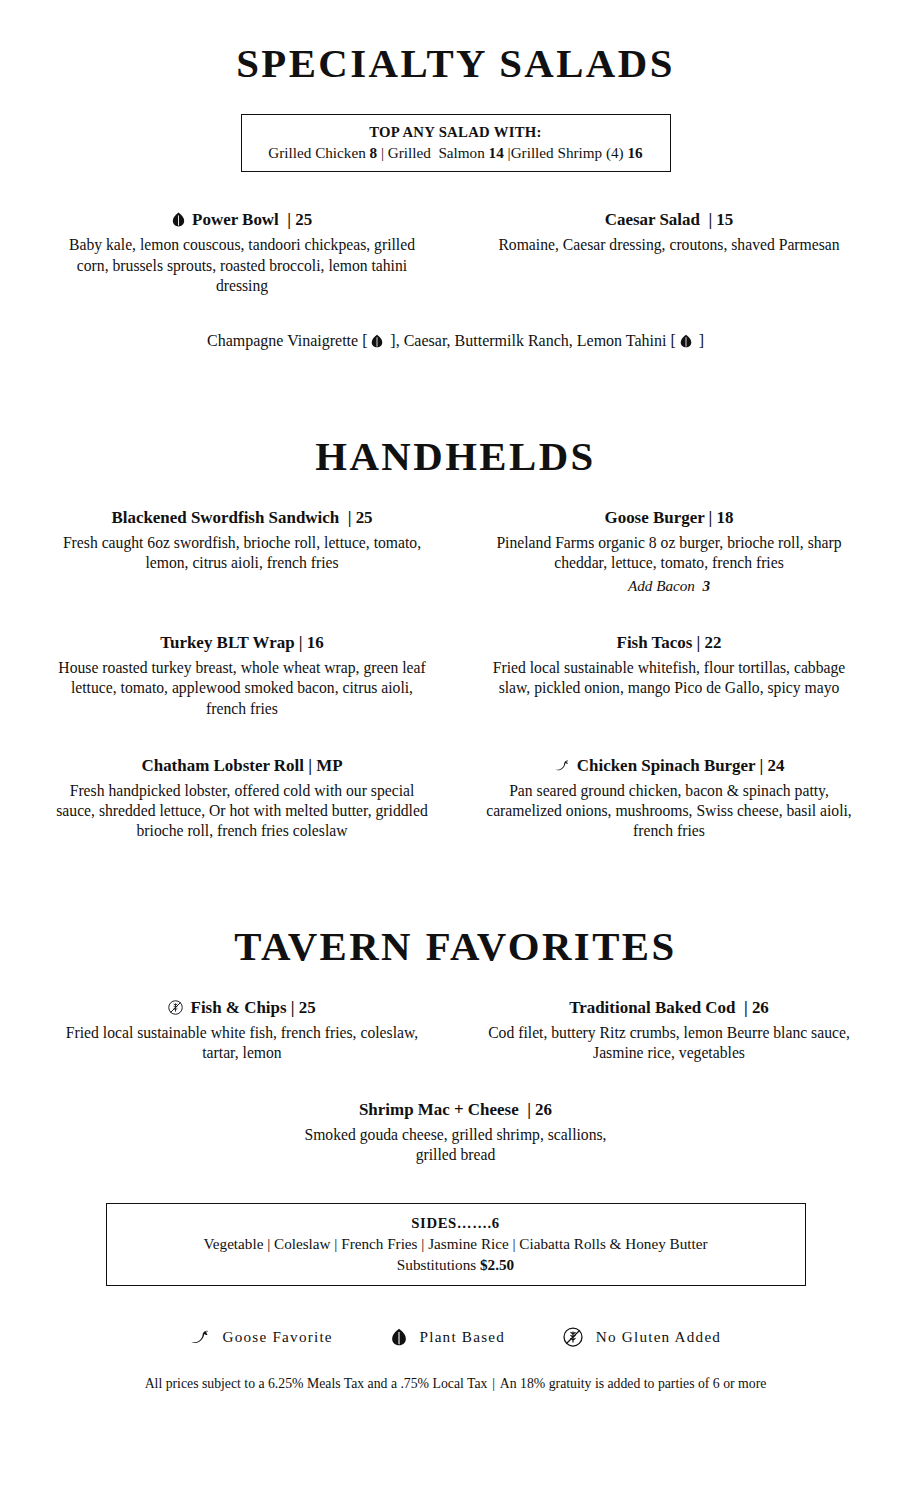Specialty Salads
Top any salad with:
Grilled Chicken 8 | Grilled Salmon 14 |Grilled Shrimp (4) 16
Power Bowl | 25
Baby kale, lemon couscous, tandoori chickpeas, grilled corn, brussels sprouts, roasted broccoli, lemon tahini dressing
Caesar Salad | 15
Romaine, Caesar dressing, croutons, shaved Parmesan
Champagne Vinaigrette [ ], Caesar, Buttermilk Ranch, Lemon Tahini [ ]
Handhelds
Blackened Swordfish Sandwich | 25
Fresh caught 6oz swordfish, brioche roll, lettuce, tomato, lemon, citrus aioli, french fries
Goose Burger | 18
Pineland Farms organic 8 oz burger, brioche roll, sharp cheddar, lettuce, tomato, french fries
Add Bacon 3
Turkey BLT Wrap | 16
House roasted turkey breast, whole wheat wrap, green leaf lettuce, tomato, applewood smoked bacon, citrus aioli, french fries
Fish Tacos | 22
Fried local sustainable whitefish, flour tortillas, cabbage slaw, pickled onion, mango Pico de Gallo, spicy mayo
Chatham Lobster Roll | MP
Fresh handpicked lobster, offered cold with our special sauce, shredded lettuce, Or hot with melted butter, griddled brioche roll, french fries coleslaw
Chicken Spinach Burger | 24
Pan seared ground chicken, bacon & spinach patty, caramelized onions, mushrooms, Swiss cheese, basil aioli, french fries
Tavern Favorites
Fish & Chips | 25
Fried local sustainable white fish, french fries, coleslaw, tartar, lemon
Traditional Baked Cod | 26
Cod filet, buttery Ritz crumbs, lemon Beurre blanc sauce, Jasmine rice, vegetables
Shrimp Mac + Cheese | 26
Smoked gouda cheese, grilled shrimp, scallions,
grilled bread
Sides…….6
Vegetable | Coleslaw | French Fries | Jasmine Rice | Ciabatta Rolls & Honey Butter
Substitutions $2.50
Goose Favorite
Plant Based
No Gluten Added
All prices subject to a 6.25% Meals Tax and a .75% Local Tax|An 18% gratuity is added to parties of 6 or more